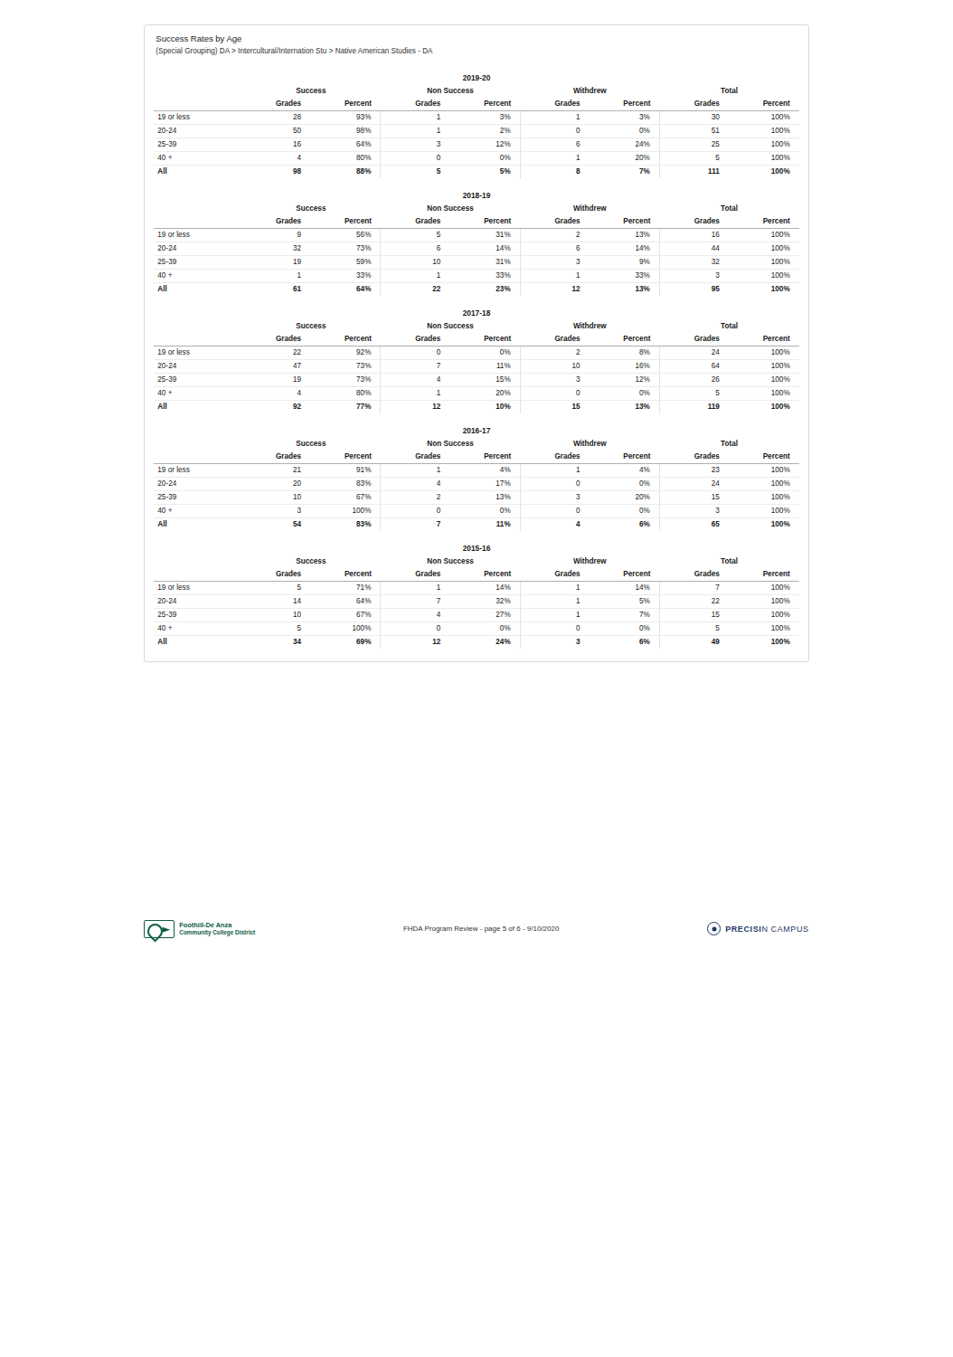Success Rates by Age
(Special Grouping) DA > Intercultural/Internation Stu > Native American Studies - DA
2019-20
| | Success | Non Success | Withdrew | Total |
| --- | --- | --- | --- | --- |
| | Grades | Percent | Grades | Percent | Grades | Percent | Grades | Percent |
| 19 or less | 28 | 93% | 1 | 3% | 1 | 3% | 30 | 100% |
| 20-24 | 50 | 98% | 1 | 2% | 0 | 0% | 51 | 100% |
| 25-39 | 16 | 64% | 3 | 12% | 6 | 24% | 25 | 100% |
| 40 + | 4 | 80% | 0 | 0% | 1 | 20% | 5 | 100% |
| All | 98 | 88% | 5 | 5% | 8 | 7% | 111 | 100% |
2018-19
| | Success | Non Success | Withdrew | Total |
| --- | --- | --- | --- | --- |
| | Grades | Percent | Grades | Percent | Grades | Percent | Grades | Percent |
| 19 or less | 9 | 56% | 5 | 31% | 2 | 13% | 16 | 100% |
| 20-24 | 32 | 73% | 6 | 14% | 6 | 14% | 44 | 100% |
| 25-39 | 19 | 59% | 10 | 31% | 3 | 9% | 32 | 100% |
| 40 + | 1 | 33% | 1 | 33% | 1 | 33% | 3 | 100% |
| All | 61 | 64% | 22 | 23% | 12 | 13% | 95 | 100% |
2017-18
| | Success | Non Success | Withdrew | Total |
| --- | --- | --- | --- | --- |
| | Grades | Percent | Grades | Percent | Grades | Percent | Grades | Percent |
| 19 or less | 22 | 92% | 0 | 0% | 2 | 8% | 24 | 100% |
| 20-24 | 47 | 73% | 7 | 11% | 10 | 16% | 64 | 100% |
| 25-39 | 19 | 73% | 4 | 15% | 3 | 12% | 26 | 100% |
| 40 + | 4 | 80% | 1 | 20% | 0 | 0% | 5 | 100% |
| All | 92 | 77% | 12 | 10% | 15 | 13% | 119 | 100% |
2016-17
| | Success | Non Success | Withdrew | Total |
| --- | --- | --- | --- | --- |
| | Grades | Percent | Grades | Percent | Grades | Percent | Grades | Percent |
| 19 or less | 21 | 91% | 1 | 4% | 1 | 4% | 23 | 100% |
| 20-24 | 20 | 83% | 4 | 17% | 0 | 0% | 24 | 100% |
| 25-39 | 10 | 67% | 2 | 13% | 3 | 20% | 15 | 100% |
| 40 + | 3 | 100% | 0 | 0% | 0 | 0% | 3 | 100% |
| All | 54 | 83% | 7 | 11% | 4 | 6% | 65 | 100% |
2015-16
| | Success | Non Success | Withdrew | Total |
| --- | --- | --- | --- | --- |
| | Grades | Percent | Grades | Percent | Grades | Percent | Grades | Percent |
| 19 or less | 5 | 71% | 1 | 14% | 1 | 14% | 7 | 100% |
| 20-24 | 14 | 64% | 7 | 32% | 1 | 5% | 22 | 100% |
| 25-39 | 10 | 67% | 4 | 27% | 1 | 7% | 15 | 100% |
| 40 + | 5 | 100% | 0 | 0% | 0 | 0% | 5 | 100% |
| All | 34 | 69% | 12 | 24% | 3 | 6% | 49 | 100% |
Foothill-De Anza Community College District
FHDA Program Review - page 5 of 6 - 9/10/2020
PRECISIN CAMPUS